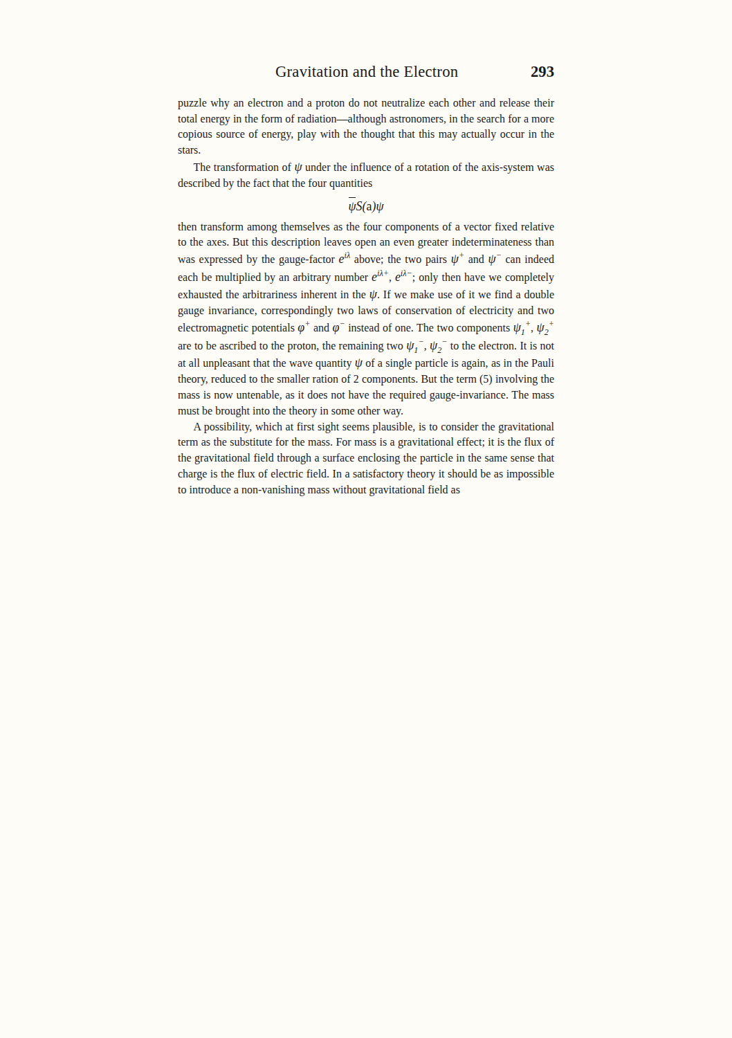Gravitation and the Electron
293
puzzle why an electron and a proton do not neutralize each other and release their total energy in the form of radiation—although astronomers, in the search for a more copious source of energy, play with the thought that this may actually occur in the stars.
The transformation of ψ under the influence of a rotation of the axis-system was described by the fact that the four quantities
ψ S(a)ψ
then transform among themselves as the four components of a vector fixed relative to the axes. But this description leaves open an even greater indeterminateness than was expressed by the gauge-factor eiλ above; the two pairs ψ+ and ψ− can indeed each be multiplied by an arbitrary number eiλ+, eiλ−; only then have we completely exhausted the arbitrariness inherent in the ψ. If we make use of it we find a double gauge invariance, correspondingly two laws of conservation of electricity and two electromagnetic potentials φ+ and φ− instead of one. The two components ψ1+, ψ2+ are to be ascribed to the proton, the remaining two ψ1−, ψ2− to the electron. It is not at all unpleasant that the wave quantity ψ of a single particle is again, as in the Pauli theory, reduced to the smaller ration of 2 components. But the term (5) involving the mass is now untenable, as it does not have the required gauge-invariance. The mass must be brought into the theory in some other way.
A possibility, which at first sight seems plausible, is to consider the gravitational term as the substitute for the mass. For mass is a gravitational effect; it is the flux of the gravitational field through a surface enclosing the particle in the same sense that charge is the flux of electric field. In a satisfactory theory it should be as impossible to introduce a non-vanishing mass without gravitational field as